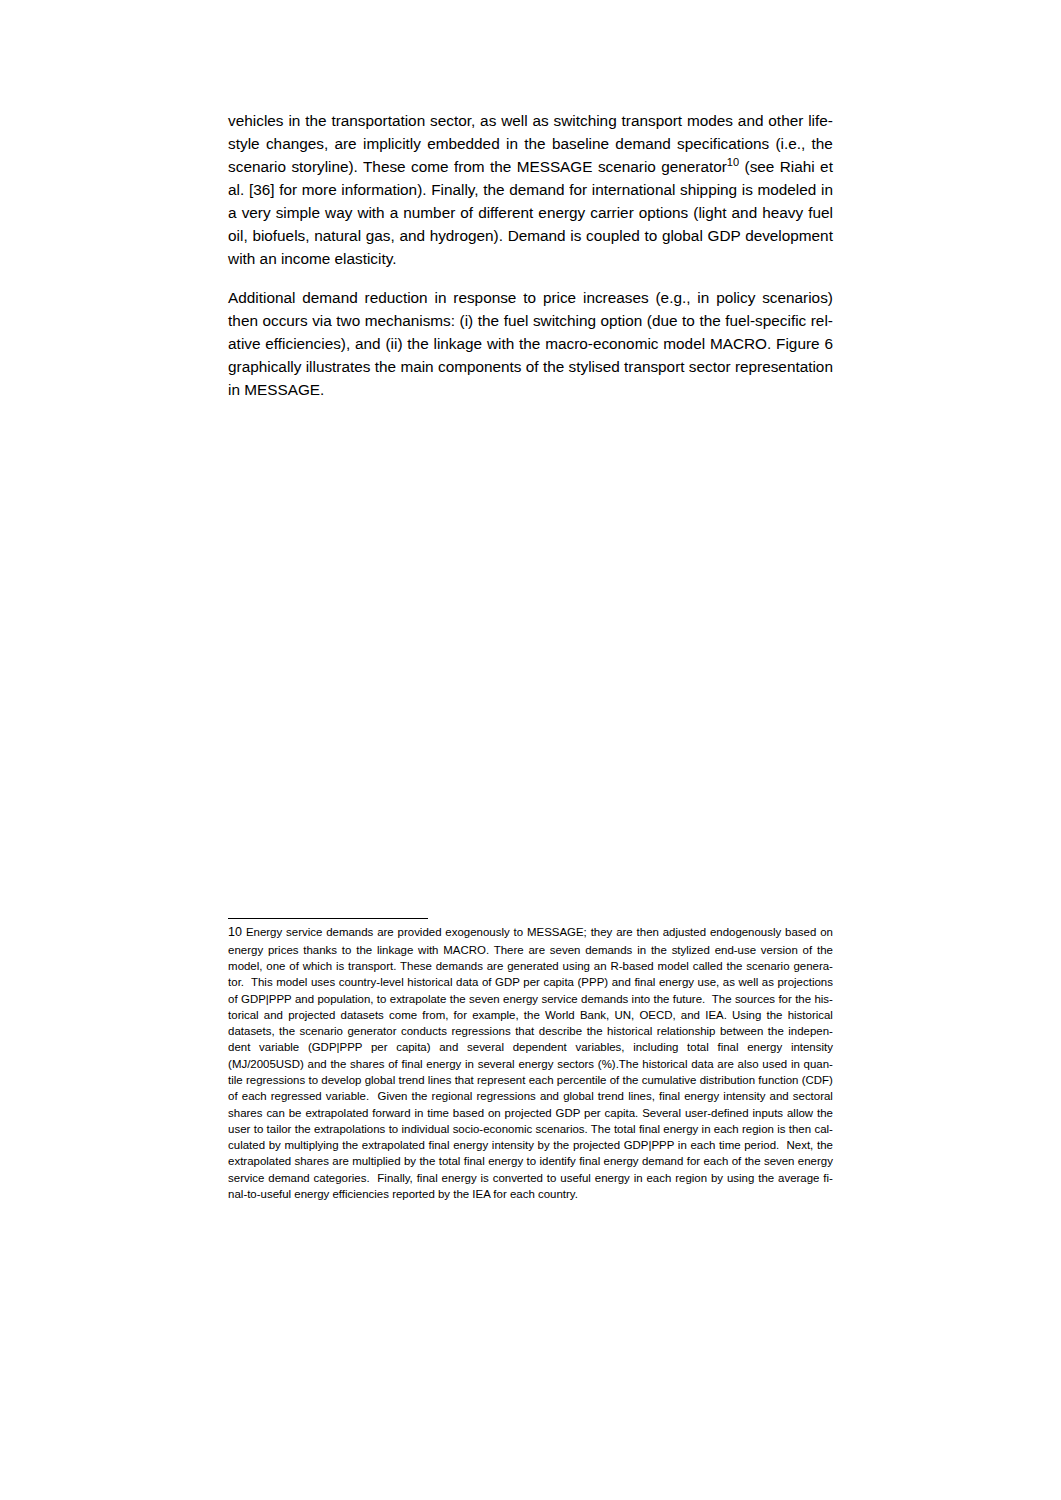vehicles in the transportation sector, as well as switching transport modes and other lifestyle changes, are implicitly embedded in the baseline demand specifications (i.e., the scenario storyline). These come from the MESSAGE scenario generator10 (see Riahi et al. [36] for more information). Finally, the demand for international shipping is modeled in a very simple way with a number of different energy carrier options (light and heavy fuel oil, biofuels, natural gas, and hydrogen). Demand is coupled to global GDP development with an income elasticity.
Additional demand reduction in response to price increases (e.g., in policy scenarios) then occurs via two mechanisms: (i) the fuel switching option (due to the fuel-specific relative efficiencies), and (ii) the linkage with the macro-economic model MACRO. Figure 6 graphically illustrates the main components of the stylised transport sector representation in MESSAGE.
10 Energy service demands are provided exogenously to MESSAGE; they are then adjusted endogenously based on energy prices thanks to the linkage with MACRO. There are seven demands in the stylized end-use version of the model, one of which is transport. These demands are generated using an R-based model called the scenario generator. This model uses country-level historical data of GDP per capita (PPP) and final energy use, as well as projections of GDP|PPP and population, to extrapolate the seven energy service demands into the future. The sources for the historical and projected datasets come from, for example, the World Bank, UN, OECD, and IEA. Using the historical datasets, the scenario generator conducts regressions that describe the historical relationship between the independent variable (GDP|PPP per capita) and several dependent variables, including total final energy intensity (MJ/2005USD) and the shares of final energy in several energy sectors (%).The historical data are also used in quantile regressions to develop global trend lines that represent each percentile of the cumulative distribution function (CDF) of each regressed variable. Given the regional regressions and global trend lines, final energy intensity and sectoral shares can be extrapolated forward in time based on projected GDP per capita. Several user-defined inputs allow the user to tailor the extrapolations to individual socio-economic scenarios. The total final energy in each region is then calculated by multiplying the extrapolated final energy intensity by the projected GDP|PPP in each time period. Next, the extrapolated shares are multiplied by the total final energy to identify final energy demand for each of the seven energy service demand categories. Finally, final energy is converted to useful energy in each region by using the average final-to-useful energy efficiencies reported by the IEA for each country.